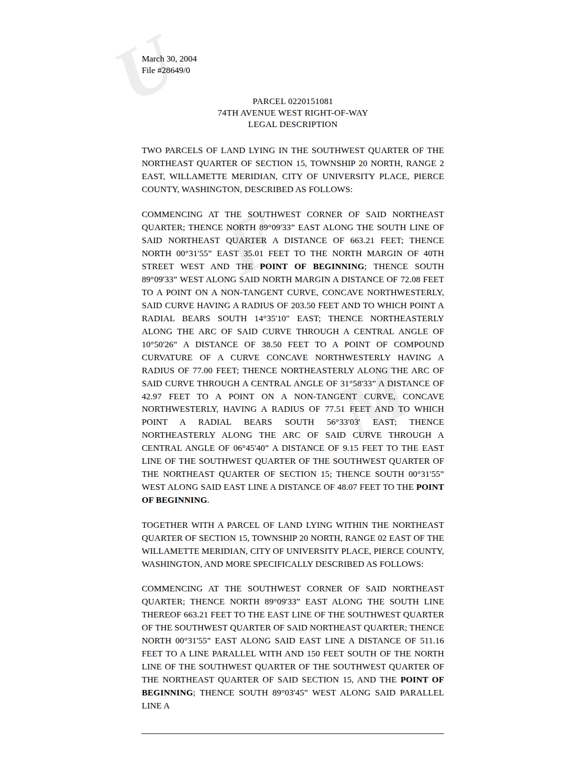U F M
March 30, 2004
File #28649/0
PARCEL 0220151081
74TH AVENUE WEST RIGHT-OF-WAY
LEGAL DESCRIPTION
TWO PARCELS OF LAND LYING IN THE SOUTHWEST QUARTER OF THE NORTHEAST QUARTER OF SECTION 15, TOWNSHIP 20 NORTH, RANGE 2 EAST, WILLAMETTE MERIDIAN, CITY OF UNIVERSITY PLACE, PIERCE COUNTY, WASHINGTON, DESCRIBED AS FOLLOWS:
COMMENCING AT THE SOUTHWEST CORNER OF SAID NORTHEAST QUARTER; THENCE NORTH 89°09'33” EAST ALONG THE SOUTH LINE OF SAID NORTHEAST QUARTER A DISTANCE OF 663.21 FEET; THENCE NORTH 00°31'55” EAST 35.01 FEET TO THE NORTH MARGIN OF 40TH STREET WEST AND THE POINT OF BEGINNING; THENCE SOUTH 89°09'33” WEST ALONG SAID NORTH MARGIN A DISTANCE OF 72.08 FEET TO A POINT ON A NON-TANGENT CURVE, CONCAVE NORTHWESTERLY, SAID CURVE HAVING A RADIUS OF 203.50 FEET AND TO WHICH POINT A RADIAL BEARS SOUTH 14°35'10" EAST; THENCE NORTHEASTERLY ALONG THE ARC OF SAID CURVE THROUGH A CENTRAL ANGLE OF 10°50'26” A DISTANCE OF 38.50 FEET TO A POINT OF COMPOUND CURVATURE OF A CURVE CONCAVE NORTHWESTERLY HAVING A RADIUS OF 77.00 FEET; THENCE NORTHEASTERLY ALONG THE ARC OF SAID CURVE THROUGH A CENTRAL ANGLE OF 31°58'33” A DISTANCE OF 42.97 FEET TO A POINT ON A NON-TANGENT CURVE, CONCAVE NORTHWESTERLY, HAVING A RADIUS OF 77.51 FEET AND TO WHICH POINT A RADIAL BEARS SOUTH 56°33'03' EAST; THENCE NORTHEASTERLY ALONG THE ARC OF SAID CURVE THROUGH A CENTRAL ANGLE OF 06°45'40” A DISTANCE OF 9.15 FEET TO THE EAST LINE OF THE SOUTHWEST QUARTER OF THE SOUTHWEST QUARTER OF THE NORTHEAST QUARTER OF SECTION 15; THENCE SOUTH 00°31'55” WEST ALONG SAID EAST LINE A DISTANCE OF 48.07 FEET TO THE POINT OF BEGINNING.
TOGETHER WITH A PARCEL OF LAND LYING WITHIN THE NORTHEAST QUARTER OF SECTION 15, TOWNSHIP 20 NORTH, RANGE 02 EAST OF THE WILLAMETTE MERIDIAN, CITY OF UNIVERSITY PLACE, PIERCE COUNTY, WASHINGTON, AND MORE SPECIFICALLY DESCRIBED AS FOLLOWS:
COMMENCING AT THE SOUTHWEST CORNER OF SAID NORTHEAST QUARTER; THENCE NORTH 89°09'33” EAST ALONG THE SOUTH LINE THEREOF 663.21 FEET TO THE EAST LINE OF THE SOUTHWEST QUARTER OF THE SOUTHWEST QUARTER OF SAID NORTHEAST QUARTER; THENCE NORTH 00°31'55” EAST ALONG SAID EAST LINE A DISTANCE OF 511.16 FEET TO A LINE PARALLEL WITH AND 150 FEET SOUTH OF THE NORTH LINE OF THE SOUTHWEST QUARTER OF THE SOUTHWEST QUARTER OF THE NORTHEAST QUARTER OF SAID SECTION 15, AND THE POINT OF BEGINNING; THENCE SOUTH 89°03'45” WEST ALONG SAID PARALLEL LINE A